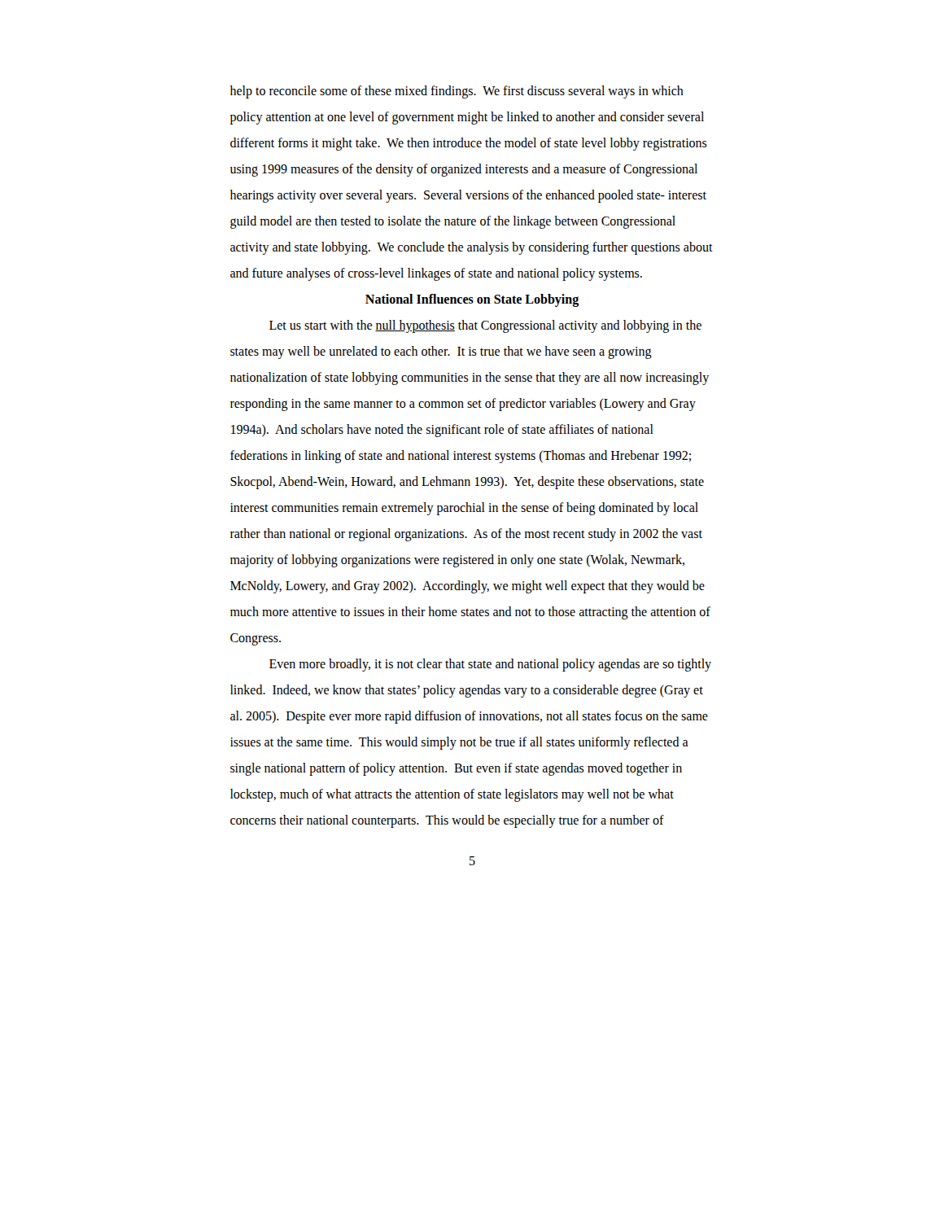help to reconcile some of these mixed findings. We first discuss several ways in which policy attention at one level of government might be linked to another and consider several different forms it might take. We then introduce the model of state level lobby registrations using 1999 measures of the density of organized interests and a measure of Congressional hearings activity over several years. Several versions of the enhanced pooled state- interest guild model are then tested to isolate the nature of the linkage between Congressional activity and state lobbying. We conclude the analysis by considering further questions about and future analyses of cross-level linkages of state and national policy systems.
National Influences on State Lobbying
Let us start with the null hypothesis that Congressional activity and lobbying in the states may well be unrelated to each other. It is true that we have seen a growing nationalization of state lobbying communities in the sense that they are all now increasingly responding in the same manner to a common set of predictor variables (Lowery and Gray 1994a). And scholars have noted the significant role of state affiliates of national federations in linking of state and national interest systems (Thomas and Hrebenar 1992; Skocpol, Abend-Wein, Howard, and Lehmann 1993). Yet, despite these observations, state interest communities remain extremely parochial in the sense of being dominated by local rather than national or regional organizations. As of the most recent study in 2002 the vast majority of lobbying organizations were registered in only one state (Wolak, Newmark, McNoldy, Lowery, and Gray 2002). Accordingly, we might well expect that they would be much more attentive to issues in their home states and not to those attracting the attention of Congress.
Even more broadly, it is not clear that state and national policy agendas are so tightly linked. Indeed, we know that states’ policy agendas vary to a considerable degree (Gray et al. 2005). Despite ever more rapid diffusion of innovations, not all states focus on the same issues at the same time. This would simply not be true if all states uniformly reflected a single national pattern of policy attention. But even if state agendas moved together in lockstep, much of what attracts the attention of state legislators may well not be what concerns their national counterparts. This would be especially true for a number of
5